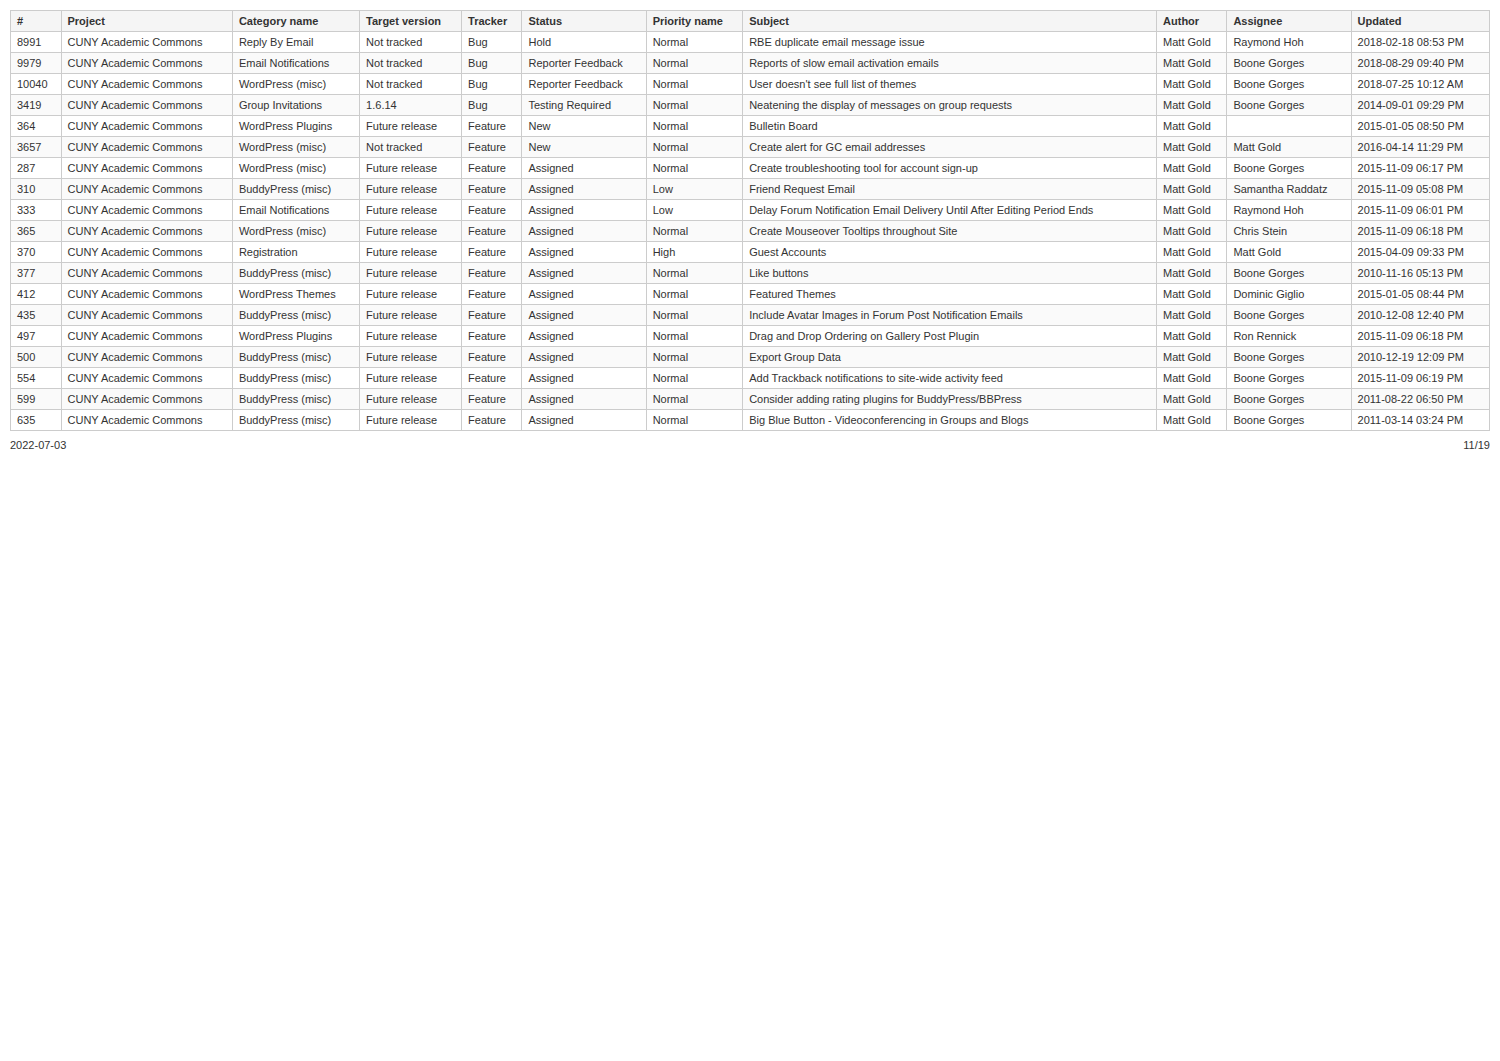| # | Project | Category name | Target version | Tracker | Status | Priority name | Subject | Author | Assignee | Updated |
| --- | --- | --- | --- | --- | --- | --- | --- | --- | --- | --- |
| 8991 | CUNY Academic Commons | Reply By Email | Not tracked | Bug | Hold | Normal | RBE duplicate email message issue | Matt Gold | Raymond Hoh | 2018-02-18 08:53 PM |
| 9979 | CUNY Academic Commons | Email Notifications | Not tracked | Bug | Reporter Feedback | Normal | Reports of slow email activation emails | Matt Gold | Boone Gorges | 2018-08-29 09:40 PM |
| 10040 | CUNY Academic Commons | WordPress (misc) | Not tracked | Bug | Reporter Feedback | Normal | User doesn't see full list of themes | Matt Gold | Boone Gorges | 2018-07-25 10:12 AM |
| 3419 | CUNY Academic Commons | Group Invitations | 1.6.14 | Bug | Testing Required | Normal | Neatening the display of messages on group requests | Matt Gold | Boone Gorges | 2014-09-01 09:29 PM |
| 364 | CUNY Academic Commons | WordPress Plugins | Future release | Feature | New | Normal | Bulletin Board | Matt Gold | | 2015-01-05 08:50 PM |
| 3657 | CUNY Academic Commons | WordPress (misc) | Not tracked | Feature | New | Normal | Create alert for GC email addresses | Matt Gold | Matt Gold | 2016-04-14 11:29 PM |
| 287 | CUNY Academic Commons | WordPress (misc) | Future release | Feature | Assigned | Normal | Create troubleshooting tool for account sign-up | Matt Gold | Boone Gorges | 2015-11-09 06:17 PM |
| 310 | CUNY Academic Commons | BuddyPress (misc) | Future release | Feature | Assigned | Low | Friend Request Email | Matt Gold | Samantha Raddatz | 2015-11-09 05:08 PM |
| 333 | CUNY Academic Commons | Email Notifications | Future release | Feature | Assigned | Low | Delay Forum Notification Email Delivery Until After Editing Period Ends | Matt Gold | Raymond Hoh | 2015-11-09 06:01 PM |
| 365 | CUNY Academic Commons | WordPress (misc) | Future release | Feature | Assigned | Normal | Create Mouseover Tooltips throughout Site | Matt Gold | Chris Stein | 2015-11-09 06:18 PM |
| 370 | CUNY Academic Commons | Registration | Future release | Feature | Assigned | High | Guest Accounts | Matt Gold | Matt Gold | 2015-04-09 09:33 PM |
| 377 | CUNY Academic Commons | BuddyPress (misc) | Future release | Feature | Assigned | Normal | Like buttons | Matt Gold | Boone Gorges | 2010-11-16 05:13 PM |
| 412 | CUNY Academic Commons | WordPress Themes | Future release | Feature | Assigned | Normal | Featured Themes | Matt Gold | Dominic Giglio | 2015-01-05 08:44 PM |
| 435 | CUNY Academic Commons | BuddyPress (misc) | Future release | Feature | Assigned | Normal | Include Avatar Images in Forum Post Notification Emails | Matt Gold | Boone Gorges | 2010-12-08 12:40 PM |
| 497 | CUNY Academic Commons | WordPress Plugins | Future release | Feature | Assigned | Normal | Drag and Drop Ordering on Gallery Post Plugin | Matt Gold | Ron Rennick | 2015-11-09 06:18 PM |
| 500 | CUNY Academic Commons | BuddyPress (misc) | Future release | Feature | Assigned | Normal | Export Group Data | Matt Gold | Boone Gorges | 2010-12-19 12:09 PM |
| 554 | CUNY Academic Commons | BuddyPress (misc) | Future release | Feature | Assigned | Normal | Add Trackback notifications to site-wide activity feed | Matt Gold | Boone Gorges | 2015-11-09 06:19 PM |
| 599 | CUNY Academic Commons | BuddyPress (misc) | Future release | Feature | Assigned | Normal | Consider adding rating plugins for BuddyPress/BBPress | Matt Gold | Boone Gorges | 2011-08-22 06:50 PM |
| 635 | CUNY Academic Commons | BuddyPress (misc) | Future release | Feature | Assigned | Normal | Big Blue Button - Videoconferencing in Groups and Blogs | Matt Gold | Boone Gorges | 2011-03-14 03:24 PM |
2022-07-03 11/19